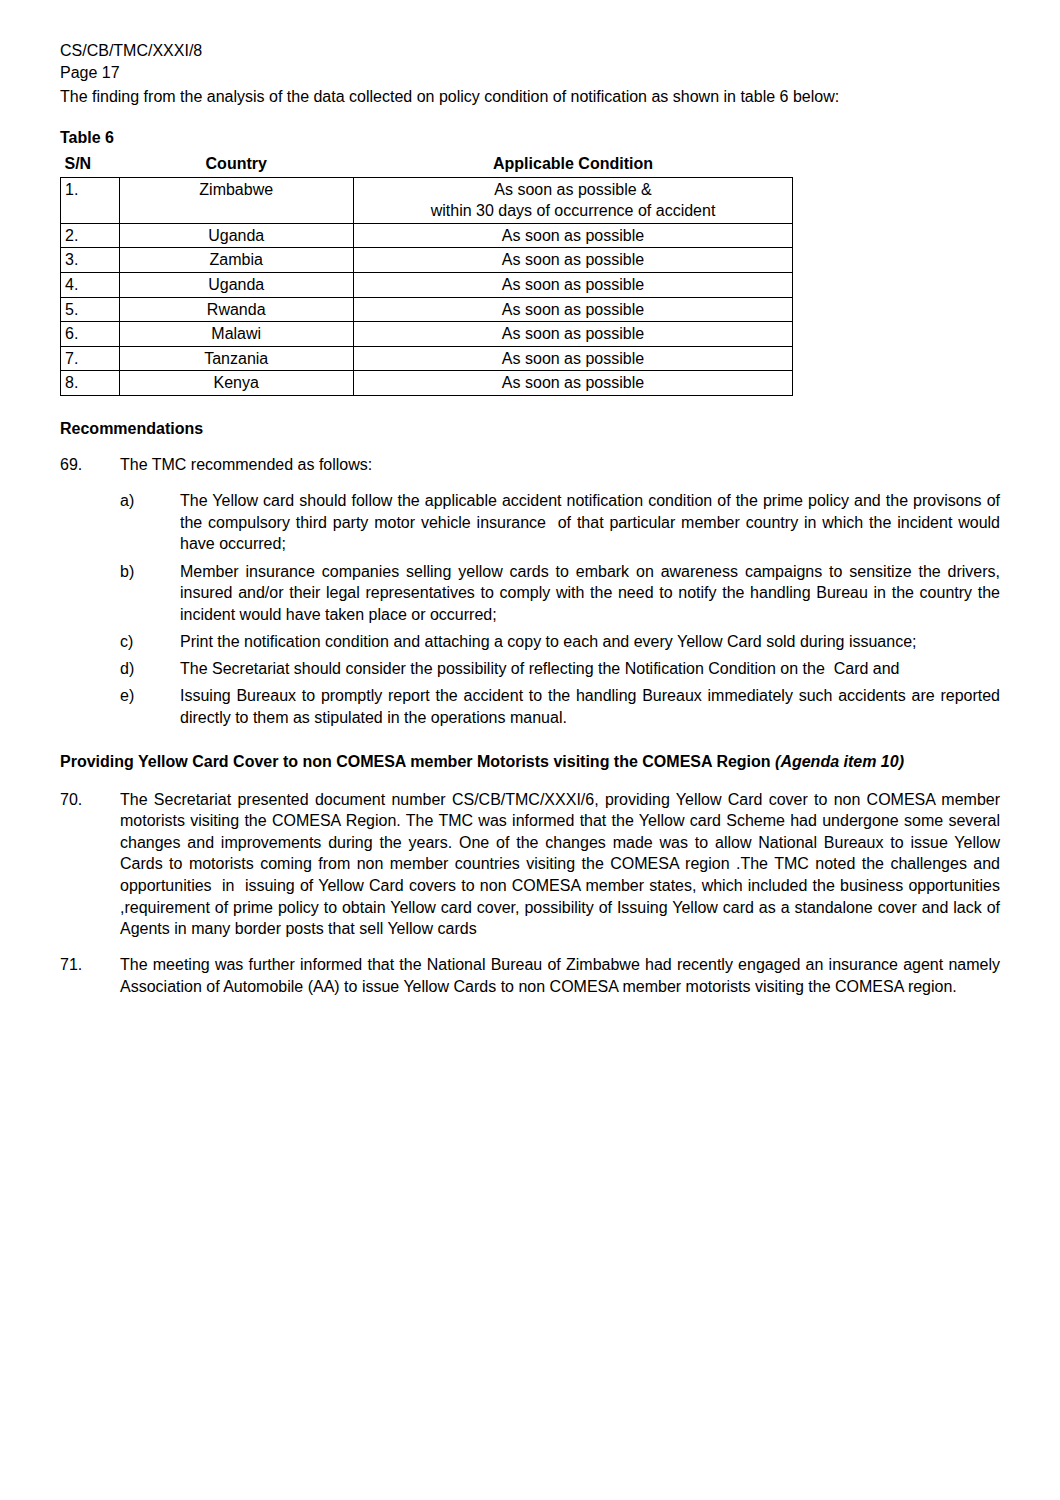CS/CB/TMC/XXXI/8
Page 17
The finding from the analysis of the data collected on policy condition of notification as shown in table 6 below:
Table 6
| S/N | Country | Applicable Condition |
| --- | --- | --- |
| 1. | Zimbabwe | As soon as possible & within 30 days of occurrence of accident |
| 2. | Uganda | As soon as possible |
| 3. | Zambia | As soon as possible |
| 4. | Uganda | As soon as possible |
| 5. | Rwanda | As soon as possible |
| 6. | Malawi | As soon as possible |
| 7. | Tanzania | As soon as possible |
| 8. | Kenya | As soon as possible |
Recommendations
69.
The TMC recommended as follows:
a) The Yellow card should follow the applicable accident notification condition of the prime policy and the provisons of the compulsory third party motor vehicle insurance of that particular member country in which the incident would have occurred;
b) Member insurance companies selling yellow cards to embark on awareness campaigns to sensitize the drivers, insured and/or their legal representatives to comply with the need to notify the handling Bureau in the country the incident would have taken place or occurred;
c) Print the notification condition and attaching a copy to each and every Yellow Card sold during issuance;
d) The Secretariat should consider the possibility of reflecting the Notification Condition on the Card and
e) Issuing Bureaux to promptly report the accident to the handling Bureaux immediately such accidents are reported directly to them as stipulated in the operations manual.
Providing Yellow Card Cover to non COMESA member Motorists visiting the COMESA Region (Agenda item 10)
70.
The Secretariat presented document number CS/CB/TMC/XXXI/6, providing Yellow Card cover to non COMESA member motorists visiting the COMESA Region. The TMC was informed that the Yellow card Scheme had undergone some several changes and improvements during the years. One of the changes made was to allow National Bureaux to issue Yellow Cards to motorists coming from non member countries visiting the COMESA region .The TMC noted the challenges and opportunities in issuing of Yellow Card covers to non COMESA member states, which included the business opportunities ,requirement of prime policy to obtain Yellow card cover, possibility of Issuing Yellow card as a standalone cover and lack of Agents in many border posts that sell Yellow cards
71.
The meeting was further informed that the National Bureau of Zimbabwe had recently engaged an insurance agent namely Association of Automobile (AA) to issue Yellow Cards to non COMESA member motorists visiting the COMESA region.